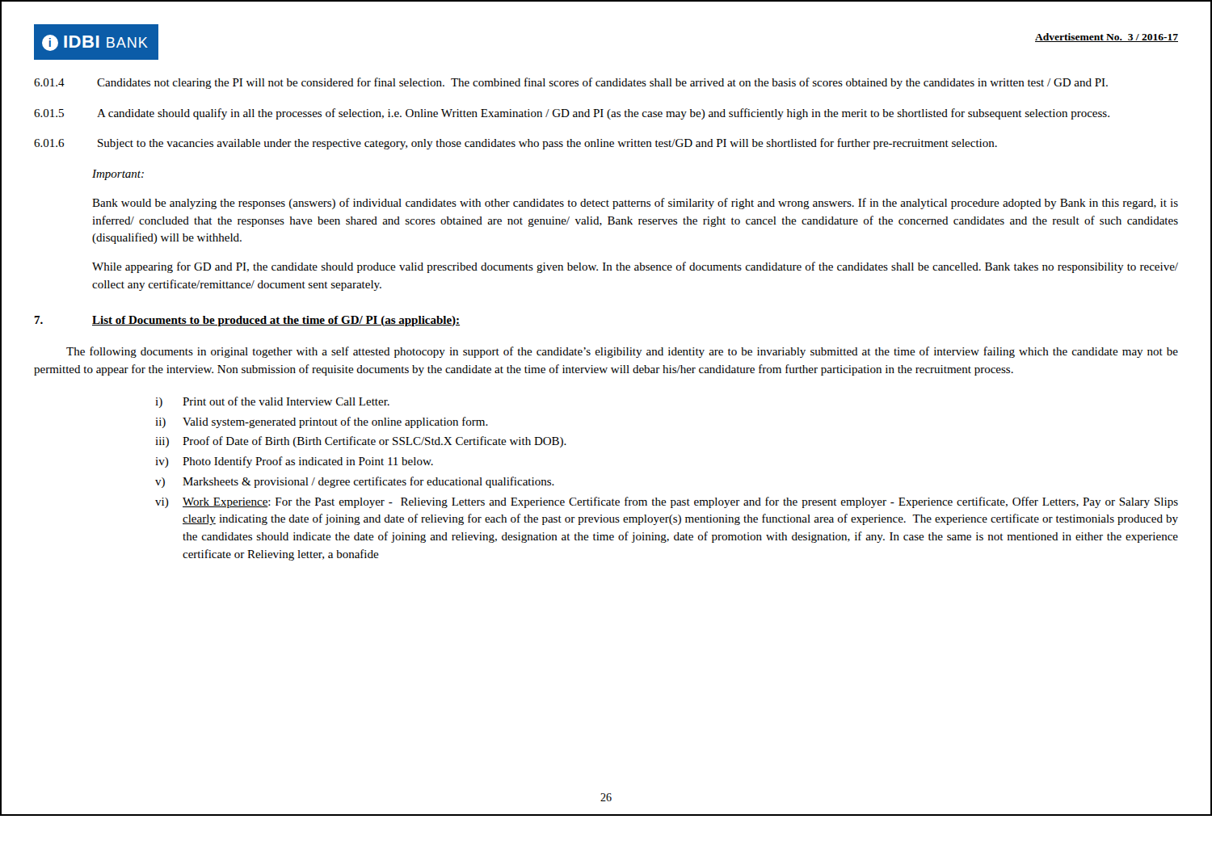i IDBI BANK
Advertisement No. 3 / 2016-17
6.01.4
Candidates not clearing the PI will not be considered for final selection. The combined final scores of candidates shall be arrived at on the basis of scores obtained by the candidates in written test / GD and PI.
6.01.5
A candidate should qualify in all the processes of selection, i.e. Online Written Examination / GD and PI (as the case may be) and sufficiently high in the merit to be shortlisted for subsequent selection process.
6.01.6
Subject to the vacancies available under the respective category, only those candidates who pass the online written test/GD and PI will be shortlisted for further pre-recruitment selection.
Important:
Bank would be analyzing the responses (answers) of individual candidates with other candidates to detect patterns of similarity of right and wrong answers. If in the analytical procedure adopted by Bank in this regard, it is inferred/ concluded that the responses have been shared and scores obtained are not genuine/ valid, Bank reserves the right to cancel the candidature of the concerned candidates and the result of such candidates (disqualified) will be withheld.
While appearing for GD and PI, the candidate should produce valid prescribed documents given below. In the absence of documents candidature of the candidates shall be cancelled. Bank takes no responsibility to receive/ collect any certificate/remittance/ document sent separately.
7.
List of Documents to be produced at the time of GD/ PI (as applicable):
The following documents in original together with a self attested photocopy in support of the candidate’s eligibility and identity are to be invariably submitted at the time of interview failing which the candidate may not be permitted to appear for the interview. Non submission of requisite documents by the candidate at the time of interview will debar his/her candidature from further participation in the recruitment process.
i) Print out of the valid Interview Call Letter.
ii) Valid system-generated printout of the online application form.
iii) Proof of Date of Birth (Birth Certificate or SSLC/Std.X Certificate with DOB).
iv) Photo Identify Proof as indicated in Point 11 below.
v) Marksheets & provisional / degree certificates for educational qualifications.
vi) Work Experience: For the Past employer - Relieving Letters and Experience Certificate from the past employer and for the present employer - Experience certificate, Offer Letters, Pay or Salary Slips clearly indicating the date of joining and date of relieving for each of the past or previous employer(s) mentioning the functional area of experience. The experience certificate or testimonials produced by the candidates should indicate the date of joining and relieving, designation at the time of joining, date of promotion with designation, if any. In case the same is not mentioned in either the experience certificate or Relieving letter, a bonafide
26